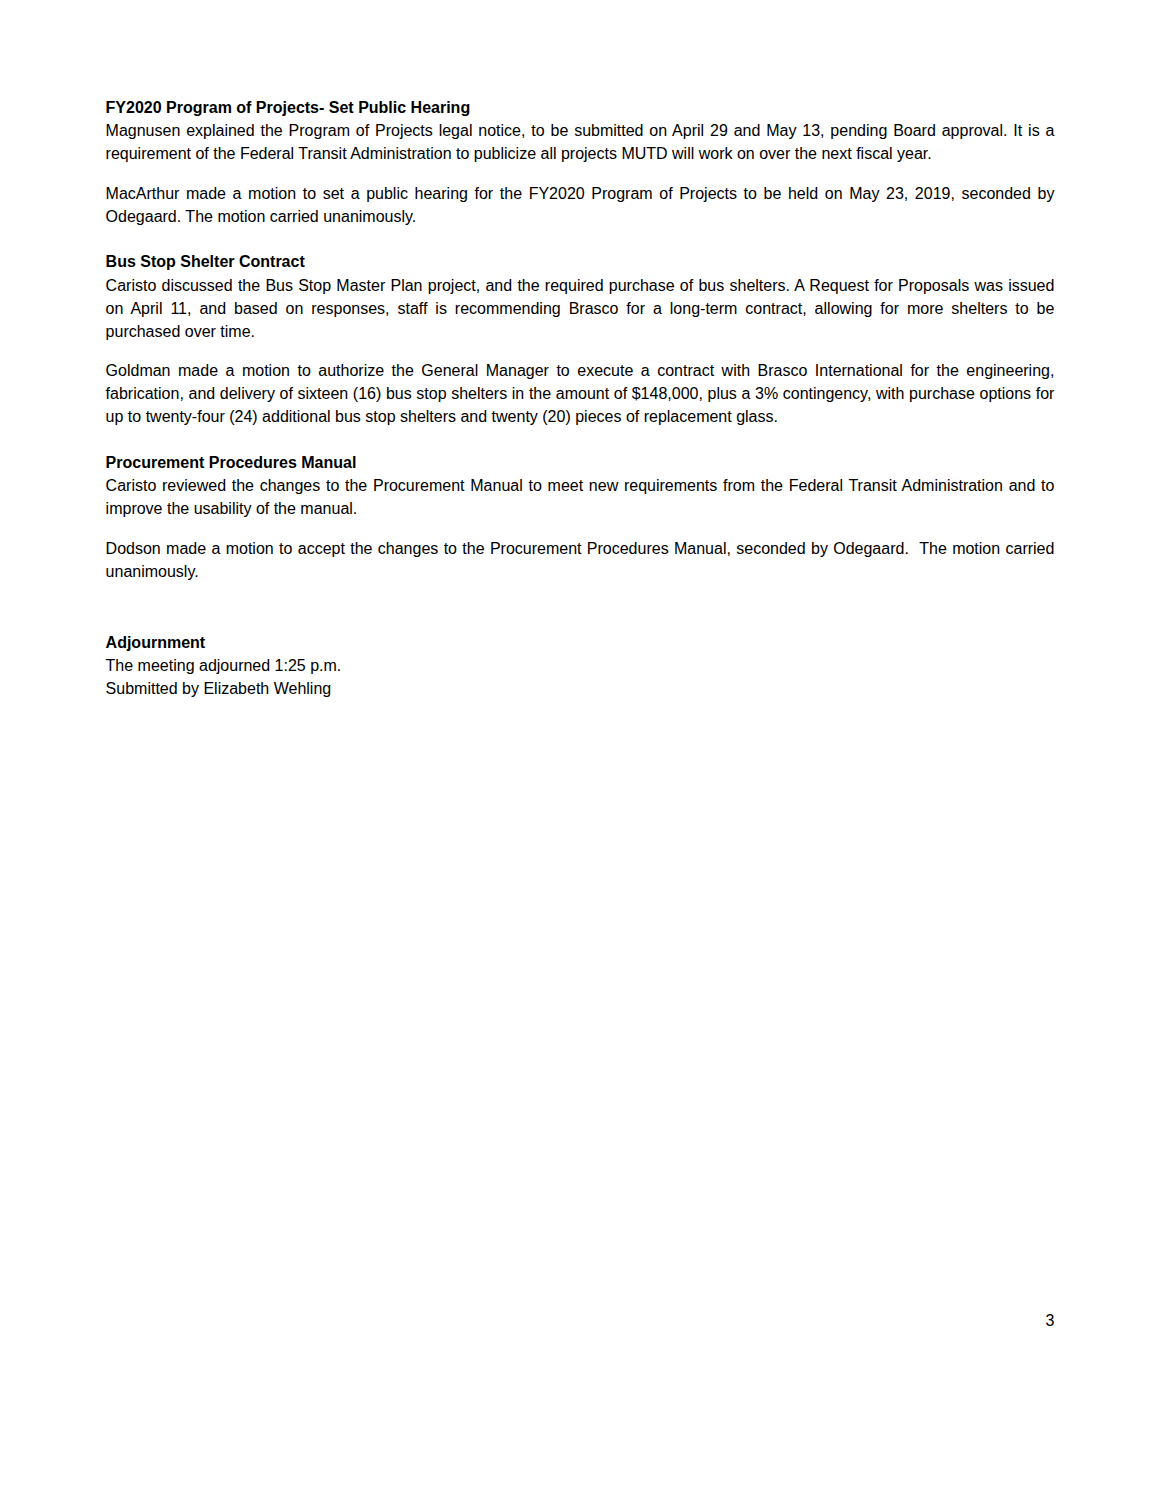FY2020 Program of Projects- Set Public Hearing
Magnusen explained the Program of Projects legal notice, to be submitted on April 29 and May 13, pending Board approval. It is a requirement of the Federal Transit Administration to publicize all projects MUTD will work on over the next fiscal year.
MacArthur made a motion to set a public hearing for the FY2020 Program of Projects to be held on May 23, 2019, seconded by Odegaard. The motion carried unanimously.
Bus Stop Shelter Contract
Caristo discussed the Bus Stop Master Plan project, and the required purchase of bus shelters. A Request for Proposals was issued on April 11, and based on responses, staff is recommending Brasco for a long-term contract, allowing for more shelters to be purchased over time.
Goldman made a motion to authorize the General Manager to execute a contract with Brasco International for the engineering, fabrication, and delivery of sixteen (16) bus stop shelters in the amount of $148,000, plus a 3% contingency, with purchase options for up to twenty-four (24) additional bus stop shelters and twenty (20) pieces of replacement glass.
Procurement Procedures Manual
Caristo reviewed the changes to the Procurement Manual to meet new requirements from the Federal Transit Administration and to improve the usability of the manual.
Dodson made a motion to accept the changes to the Procurement Procedures Manual, seconded by Odegaard. The motion carried unanimously.
Adjournment
The meeting adjourned 1:25 p.m.
Submitted by Elizabeth Wehling
3